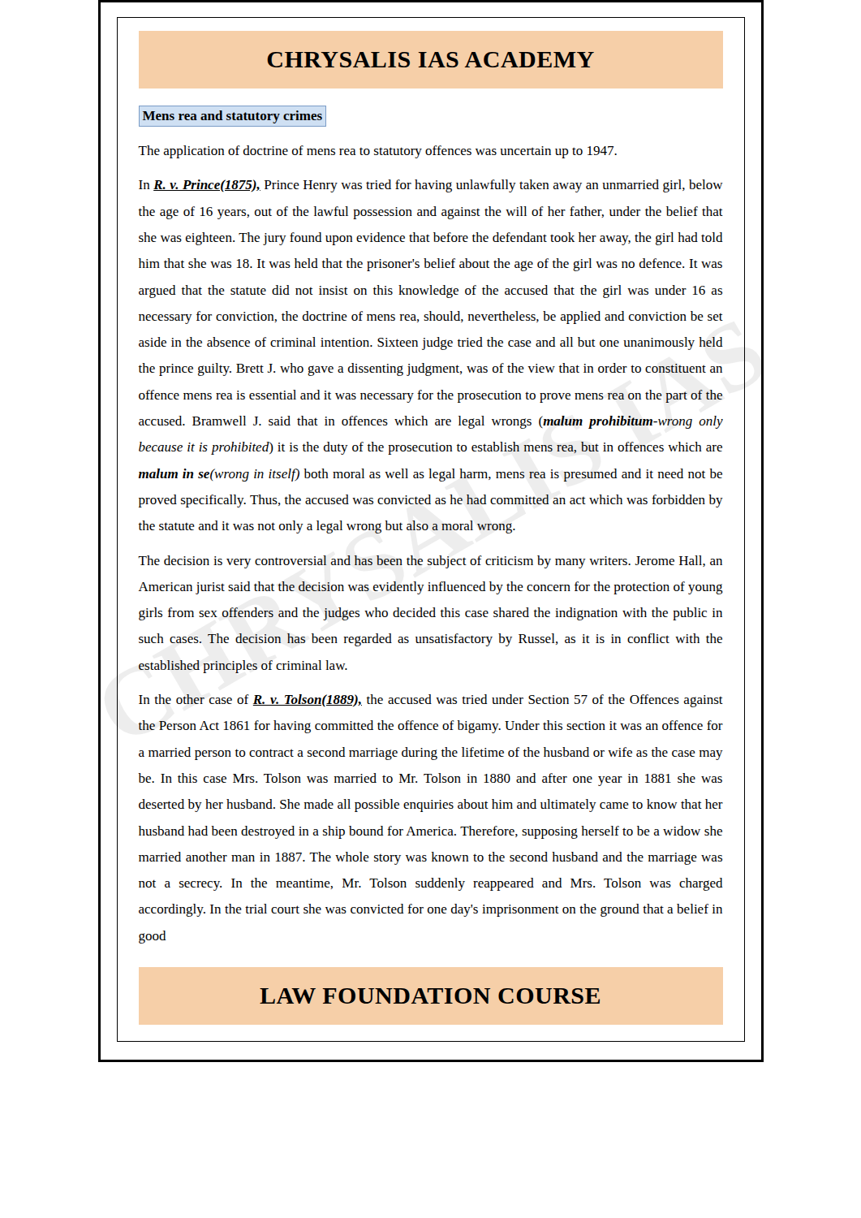CHRYSALIS IAS
CHRYSALIS IAS ACADEMY
Mens rea and statutory crimes
The application of doctrine of mens rea to statutory offences was uncertain up to 1947.
In R. v. Prince(1875), Prince Henry was tried for having unlawfully taken away an unmarried girl, below the age of 16 years, out of the lawful possession and against the will of her father, under the belief that she was eighteen. The jury found upon evidence that before the defendant took her away, the girl had told him that she was 18. It was held that the prisoner's belief about the age of the girl was no defence. It was argued that the statute did not insist on this knowledge of the accused that the girl was under 16 as necessary for conviction, the doctrine of mens rea, should, nevertheless, be applied and conviction be set aside in the absence of criminal intention. Sixteen judge tried the case and all but one unanimously held the prince guilty. Brett J. who gave a dissenting judgment, was of the view that in order to constituent an offence mens rea is essential and it was necessary for the prosecution to prove mens rea on the part of the accused. Bramwell J. said that in offences which are legal wrongs (malum prohibitum-wrong only because it is prohibited) it is the duty of the prosecution to establish mens rea, but in offences which are malum in se(wrong in itself) both moral as well as legal harm, mens rea is presumed and it need not be proved specifically. Thus, the accused was convicted as he had committed an act which was forbidden by the statute and it was not only a legal wrong but also a moral wrong.
The decision is very controversial and has been the subject of criticism by many writers. Jerome Hall, an American jurist said that the decision was evidently influenced by the concern for the protection of young girls from sex offenders and the judges who decided this case shared the indignation with the public in such cases. The decision has been regarded as unsatisfactory by Russel, as it is in conflict with the established principles of criminal law.
In the other case of R. v. Tolson(1889), the accused was tried under Section 57 of the Offences against the Person Act 1861 for having committed the offence of bigamy. Under this section it was an offence for a married person to contract a second marriage during the lifetime of the husband or wife as the case may be. In this case Mrs. Tolson was married to Mr. Tolson in 1880 and after one year in 1881 she was deserted by her husband. She made all possible enquiries about him and ultimately came to know that her husband had been destroyed in a ship bound for America. Therefore, supposing herself to be a widow she married another man in 1887. The whole story was known to the second husband and the marriage was not a secrecy. In the meantime, Mr. Tolson suddenly reappeared and Mrs. Tolson was charged accordingly. In the trial court she was convicted for one day's imprisonment on the ground that a belief in good
LAW FOUNDATION COURSE